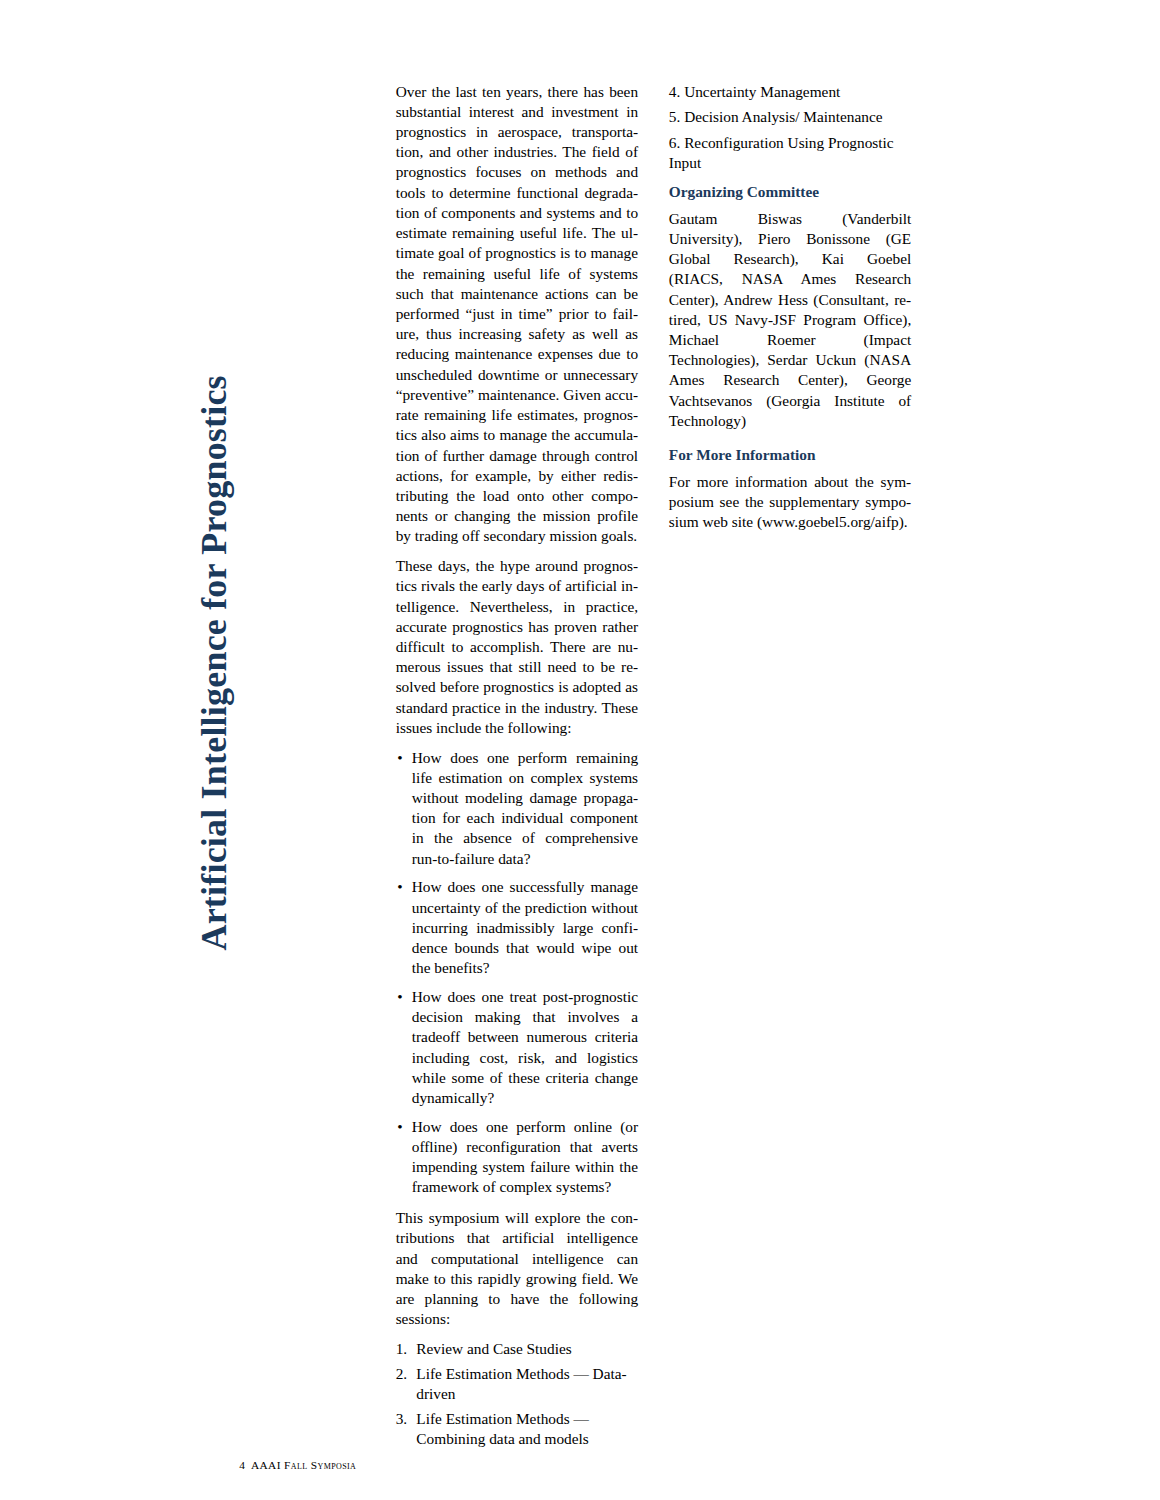Artificial Intelligence for Prognostics
Over the last ten years, there has been substantial interest and investment in prognostics in aerospace, transportation, and other industries. The field of prognostics focuses on methods and tools to determine functional degradation of components and systems and to estimate remaining useful life. The ultimate goal of prognostics is to manage the remaining useful life of systems such that maintenance actions can be performed “just in time” prior to failure, thus increasing safety as well as reducing maintenance expenses due to unscheduled downtime or unnecessary “preventive” maintenance. Given accurate remaining life estimates, prognostics also aims to manage the accumulation of further damage through control actions, for example, by either redistributing the load onto other components or changing the mission profile by trading off secondary mission goals.
These days, the hype around prognostics rivals the early days of artificial intelligence. Nevertheless, in practice, accurate prognostics has proven rather difficult to accomplish. There are numerous issues that still need to be resolved before prognostics is adopted as standard practice in the industry. These issues include the following:
How does one perform remaining life estimation on complex systems without modeling damage propagation for each individual component in the absence of comprehensive run-to-failure data?
How does one successfully manage uncertainty of the prediction without incurring inadmissibly large confidence bounds that would wipe out the benefits?
How does one treat post-prognostic decision making that involves a tradeoff between numerous criteria including cost, risk, and logistics while some of these criteria change dynamically?
How does one perform online (or offline) reconfiguration that averts impending system failure within the framework of complex systems?
This symposium will explore the contributions that artificial intelligence and computational intelligence can make to this rapidly growing field. We are planning to have the following sessions:
Review and Case Studies
Life Estimation Methods — Data-driven
Life Estimation Methods — Combining data and models
4. Uncertainty Management
5. Decision Analysis/ Maintenance
6. Reconfiguration Using Prognostic Input
Organizing Committee
Gautam Biswas (Vanderbilt University), Piero Bonissone (GE Global Research), Kai Goebel (RIACS, NASA Ames Research Center), Andrew Hess (Consultant, retired, US Navy-JSF Program Office), Michael Roemer (Impact Technologies), Serdar Uckun (NASA Ames Research Center), George Vachtsevanos (Georgia Institute of Technology)
For More Information
For more information about the symposium see the supplementary symposium web site (www.goebel5.org/aifp).
4 AAAI Fall Symposia